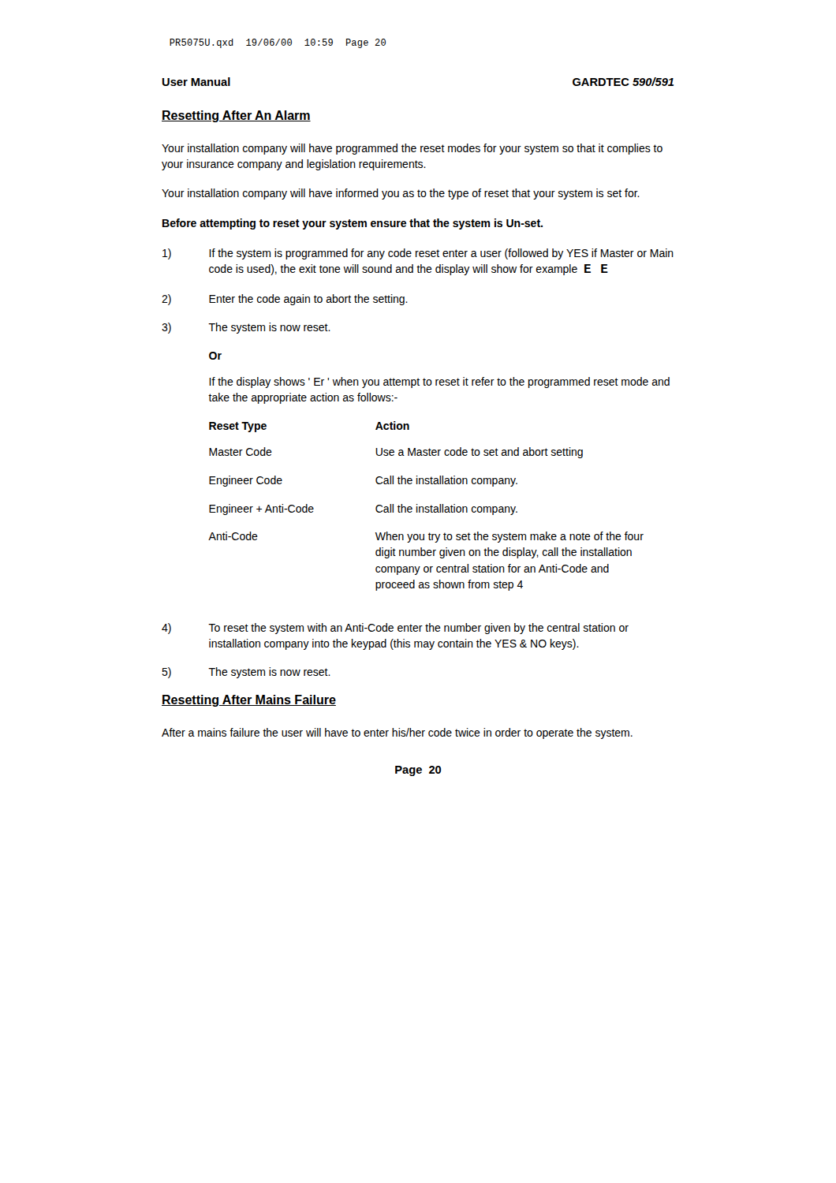PR5075U.qxd 19/06/00 10:59 Page 20
User Manual
GARDTEC 590/591
Resetting After An Alarm
Your installation company will have programmed the reset modes for your system so that it complies to your insurance company and legislation requirements.
Your installation company will have informed you as to the type of reset that your system is set for.
Before attempting to reset your system ensure that the system is Un-set.
1)
If the system is programmed for any code reset enter a user (followed by YES if Master or Main code is used), the exit tone will sound and the display will show for example E E
2)
Enter the code again to abort the setting.
3)
The system is now reset.
Or
If the display shows ' Er ' when you attempt to reset it refer to the programmed reset mode and take the appropriate action as follows:-
| Reset Type | Action |
| --- | --- |
| Master Code | Use a Master code to set and abort setting |
| Engineer Code | Call the installation company. |
| Engineer + Anti-Code | Call the installation company. |
| Anti-Code | When you try to set the system make a note of the four digit number given on the display, call the installation company or central station for an Anti-Code and proceed as shown from step 4 |
4)
To reset the system with an Anti-Code enter the number given by the central station or installation company into the keypad (this may contain the YES & NO keys).
5)
The system is now reset.
Resetting After Mains Failure
After a mains failure the user will have to enter his/her code twice in order to operate the system.
Page 20